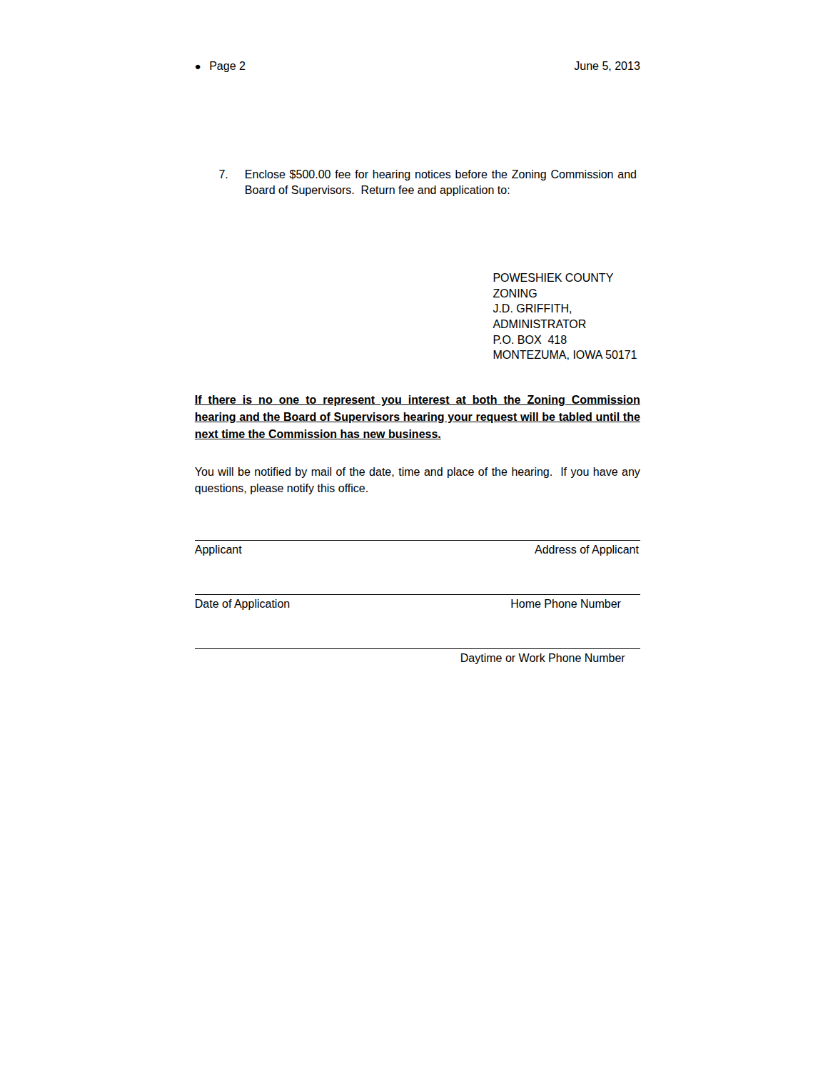●Page 2
June 5, 2013
7.
Enclose $500.00 fee for hearing notices before the Zoning Commission and Board of Supervisors. Return fee and application to:
POWESHIEK COUNTY ZONING
J.D. GRIFFITH, ADMINISTRATOR
P.O. BOX 418
MONTEZUMA, IOWA 50171
If there is no one to represent you interest at both the Zoning Commission hearing and the Board of Supervisors hearing your request will be tabled until the next time the Commission has new business.
You will be notified by mail of the date, time and place of the hearing. If you have any questions, please notify this office.
Applicant
Address of Applicant
Date of Application
Home Phone Number
Daytime or Work Phone Number